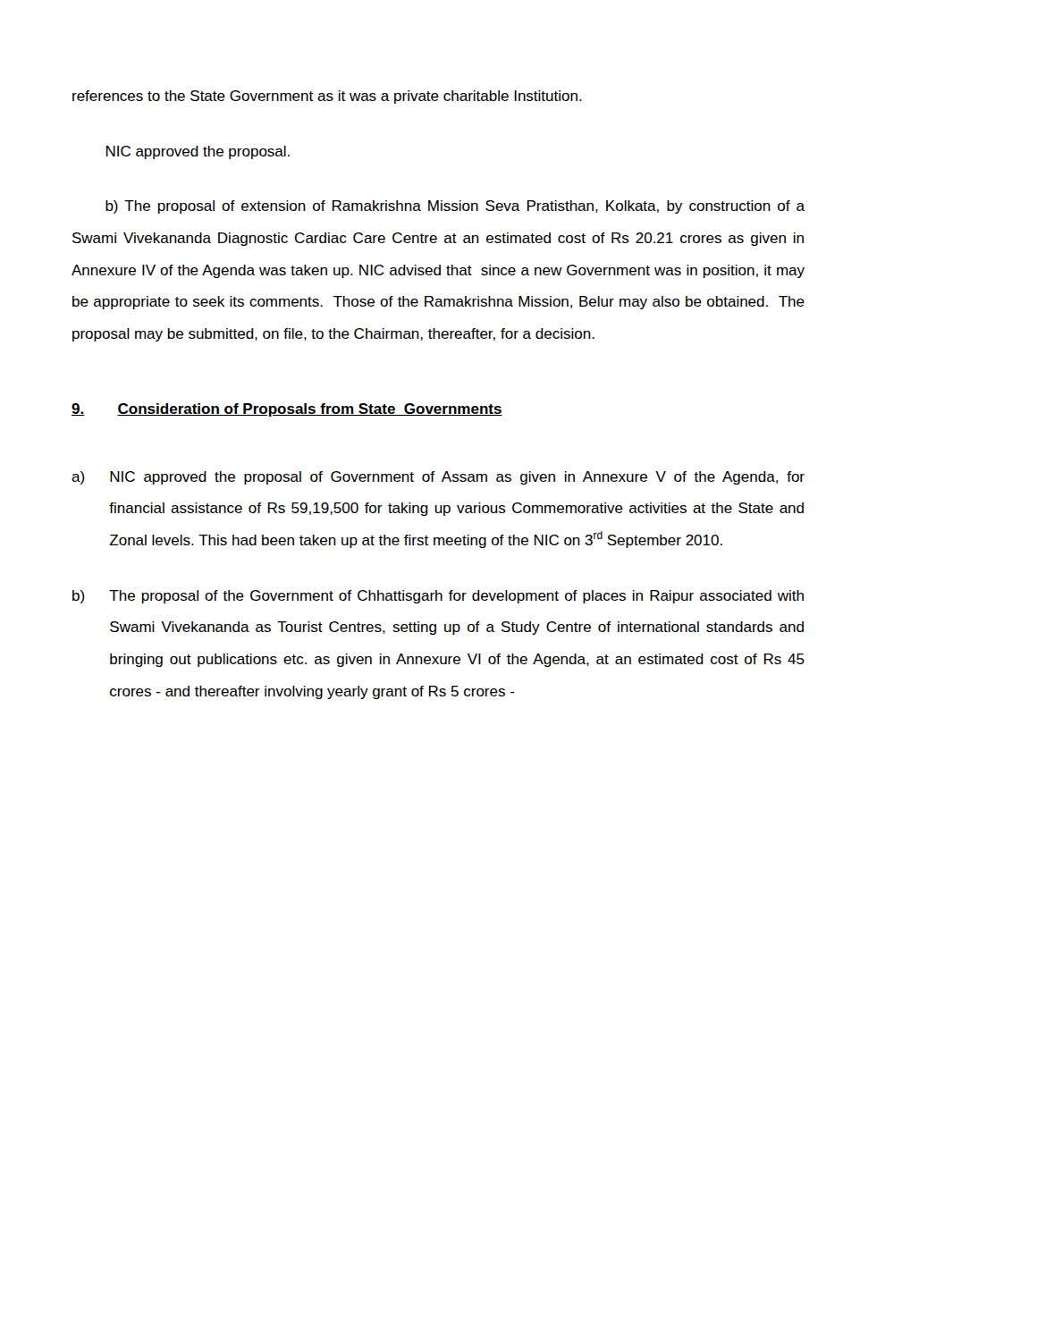references to the State Government as it was a private charitable Institution.
NIC approved the proposal.
b) The proposal of extension of Ramakrishna Mission Seva Pratisthan, Kolkata, by construction of a Swami Vivekananda Diagnostic Cardiac Care Centre at an estimated cost of Rs 20.21 crores as given in Annexure IV of the Agenda was taken up. NIC advised that since a new Government was in position, it may be appropriate to seek its comments. Those of the Ramakrishna Mission, Belur may also be obtained. The proposal may be submitted, on file, to the Chairman, thereafter, for a decision.
9. Consideration of Proposals from State Governments
a) NIC approved the proposal of Government of Assam as given in Annexure V of the Agenda, for financial assistance of Rs 59,19,500 for taking up various Commemorative activities at the State and Zonal levels. This had been taken up at the first meeting of the NIC on 3rd September 2010.
b) The proposal of the Government of Chhattisgarh for development of places in Raipur associated with Swami Vivekananda as Tourist Centres, setting up of a Study Centre of international standards and bringing out publications etc. as given in Annexure VI of the Agenda, at an estimated cost of Rs 45 crores - and thereafter involving yearly grant of Rs 5 crores -